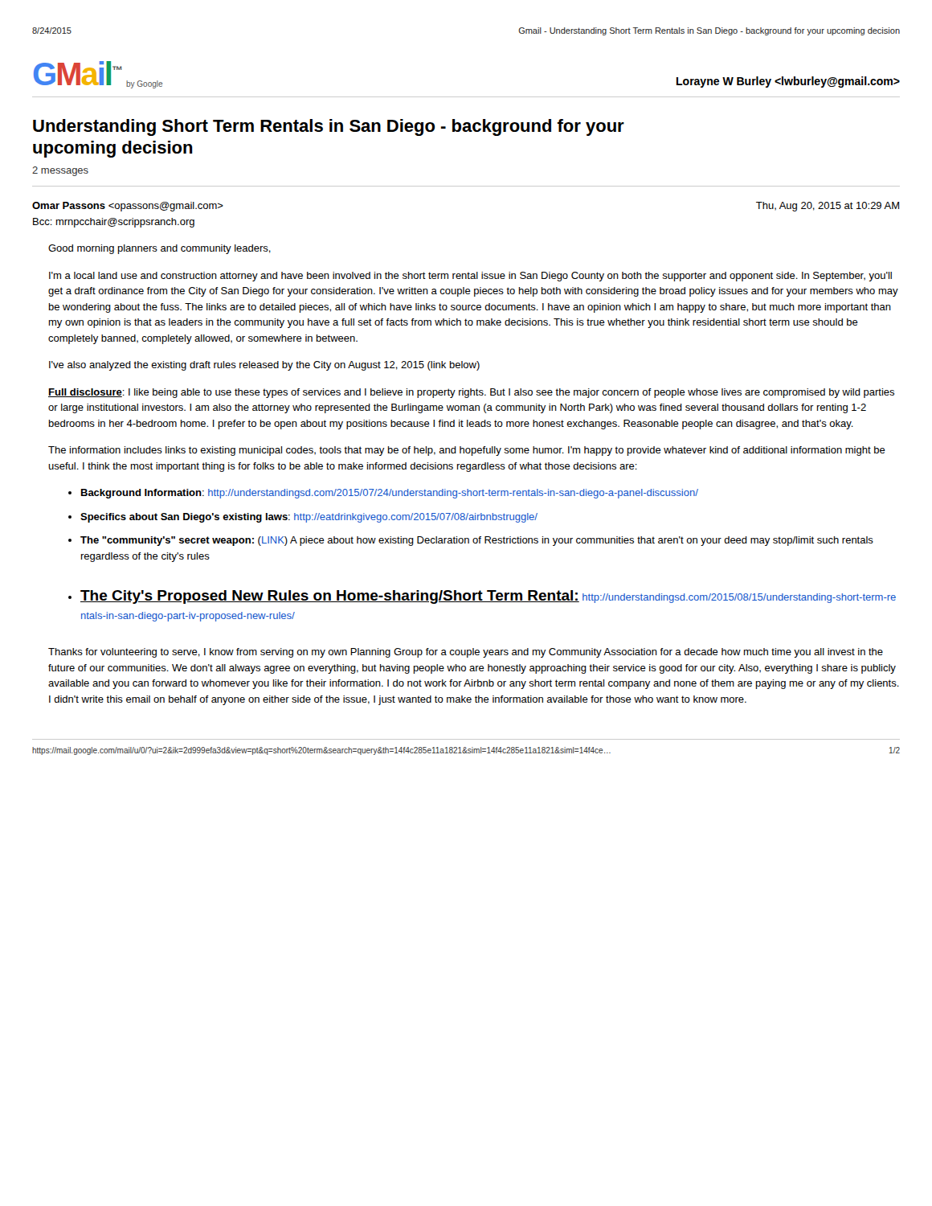8/24/2015 Gmail - Understanding Short Term Rentals in San Diego - background for your upcoming decision
GMail™ by Google
Lorayne W Burley <lwburley@gmail.com>
Understanding Short Term Rentals in San Diego - background for your
upcoming decision
2 messages
Omar Passons <opassons@gmail.com>
Thu, Aug 20, 2015 at 10:29 AM
Bcc: mrnpcchair@scrippsranch.org
Good morning planners and community leaders,
I'm a local land use and construction attorney and have been involved in the short term rental issue in San Diego County on both the supporter and opponent side. In September, you'll get a draft ordinance from the City of San Diego for your consideration. I've written a couple pieces to help both with considering the broad policy issues and for your members who may be wondering about the fuss. The links are to detailed pieces, all of which have links to source documents. I have an opinion which I am happy to share, but much more important than my own opinion is that as leaders in the community you have a full set of facts from which to make decisions. This is true whether you think residential short term use should be completely banned, completely allowed, or somewhere in between.
I've also analyzed the existing draft rules released by the City on August 12, 2015 (link below)
Full disclosure: I like being able to use these types of services and I believe in property rights. But I also see the major concern of people whose lives are compromised by wild parties or large institutional investors. I am also the attorney who represented the Burlingame woman (a community in North Park) who was fined several thousand dollars for renting 1-2 bedrooms in her 4-bedroom home. I prefer to be open about my positions because I find it leads to more honest exchanges. Reasonable people can disagree, and that's okay.
The information includes links to existing municipal codes, tools that may be of help, and hopefully some humor. I'm happy to provide whatever kind of additional information might be useful. I think the most important thing is for folks to be able to make informed decisions regardless of what those decisions are:
Background Information: http://understandingsd.com/2015/07/24/understanding-short-term-rentals-in-san-diego-a-panel-discussion/
Specifics about San Diego's existing laws: http://eatdrinkgivego.com/2015/07/08/airbnbstruggle/
The "community's" secret weapon: (LINK) A piece about how existing Declaration of Restrictions in your communities that aren't on your deed may stop/limit such rentals regardless of the city's rules
The City's Proposed New Rules on Home-sharing/Short Term Rental: http://understandingsd.com/2015/08/15/understanding-short-term-rentals-in-san-diego-part-iv-proposed-new-rules/
Thanks for volunteering to serve, I know from serving on my own Planning Group for a couple years and my Community Association for a decade how much time you all invest in the future of our communities. We don't all always agree on everything, but having people who are honestly approaching their service is good for our city. Also, everything I share is publicly available and you can forward to whomever you like for their information. I do not work for Airbnb or any short term rental company and none of them are paying me or any of my clients. I didn't write this email on behalf of anyone on either side of the issue, I just wanted to make the information available for those who want to know more.
https://mail.google.com/mail/u/0/?ui=2&ik=2d999efa3d&view=pt&q=short%20term&search=query&th=14f4c285e11a1821&siml=14f4c285e11a1821&siml=14f4ce… 1/2